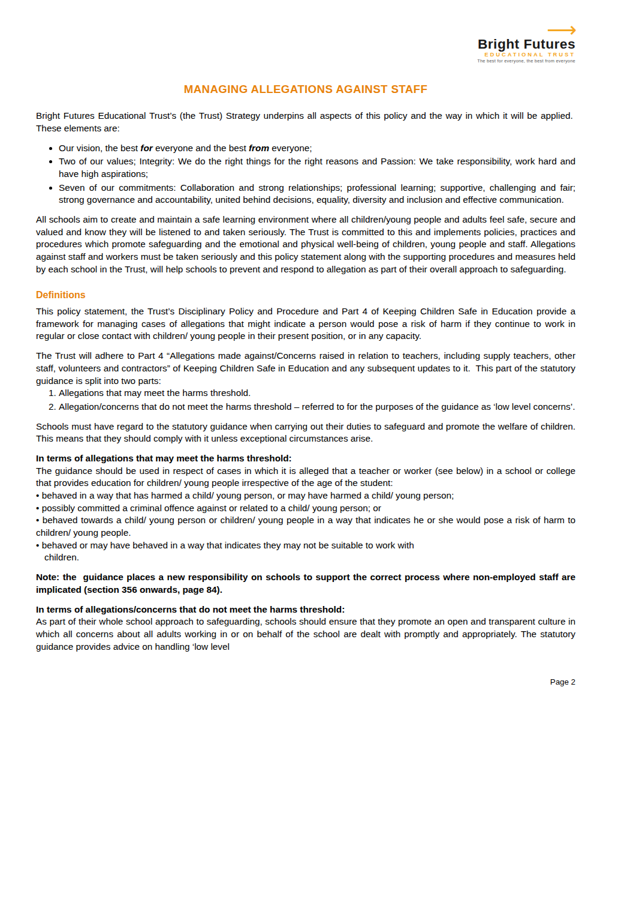⟶ Bright Futures EDUCATIONAL TRUST The best for everyone, the best from everyone
MANAGING ALLEGATIONS AGAINST STAFF
Bright Futures Educational Trust’s (the Trust) Strategy underpins all aspects of this policy and the way in which it will be applied. These elements are:
Our vision, the best for everyone and the best from everyone;
Two of our values; Integrity: We do the right things for the right reasons and Passion: We take responsibility, work hard and have high aspirations;
Seven of our commitments: Collaboration and strong relationships; professional learning; supportive, challenging and fair; strong governance and accountability, united behind decisions, equality, diversity and inclusion and effective communication.
All schools aim to create and maintain a safe learning environment where all children/young people and adults feel safe, secure and valued and know they will be listened to and taken seriously. The Trust is committed to this and implements policies, practices and procedures which promote safeguarding and the emotional and physical well-being of children, young people and staff. Allegations against staff and workers must be taken seriously and this policy statement along with the supporting procedures and measures held by each school in the Trust, will help schools to prevent and respond to allegation as part of their overall approach to safeguarding.
Definitions
This policy statement, the Trust’s Disciplinary Policy and Procedure and Part 4 of Keeping Children Safe in Education provide a framework for managing cases of allegations that might indicate a person would pose a risk of harm if they continue to work in regular or close contact with children/ young people in their present position, or in any capacity.
The Trust will adhere to Part 4 “Allegations made against/Concerns raised in relation to teachers, including supply teachers, other staff, volunteers and contractors” of Keeping Children Safe in Education and any subsequent updates to it. This part of the statutory guidance is split into two parts:
Allegations that may meet the harms threshold.
Allegation/concerns that do not meet the harms threshold – referred to for the purposes of the guidance as ‘low level concerns’.
Schools must have regard to the statutory guidance when carrying out their duties to safeguard and promote the welfare of children. This means that they should comply with it unless exceptional circumstances arise.
In terms of allegations that may meet the harms threshold:
The guidance should be used in respect of cases in which it is alleged that a teacher or worker (see below) in a school or college that provides education for children/ young people irrespective of the age of the student:
• behaved in a way that has harmed a child/ young person, or may have harmed a child/ young person;
• possibly committed a criminal offence against or related to a child/ young person; or
• behaved towards a child/ young person or children/ young people in a way that indicates he or she would pose a risk of harm to children/ young people.
• behaved or may have behaved in a way that indicates they may not be suitable to work with
children.
Note: the guidance places a new responsibility on schools to support the correct process where non-employed staff are implicated (section 356 onwards, page 84).
In terms of allegations/concerns that do not meet the harms threshold:
As part of their whole school approach to safeguarding, schools should ensure that they promote an open and transparent culture in which all concerns about all adults working in or on behalf of the school are dealt with promptly and appropriately. The statutory guidance provides advice on handling ‘low level
Page 2